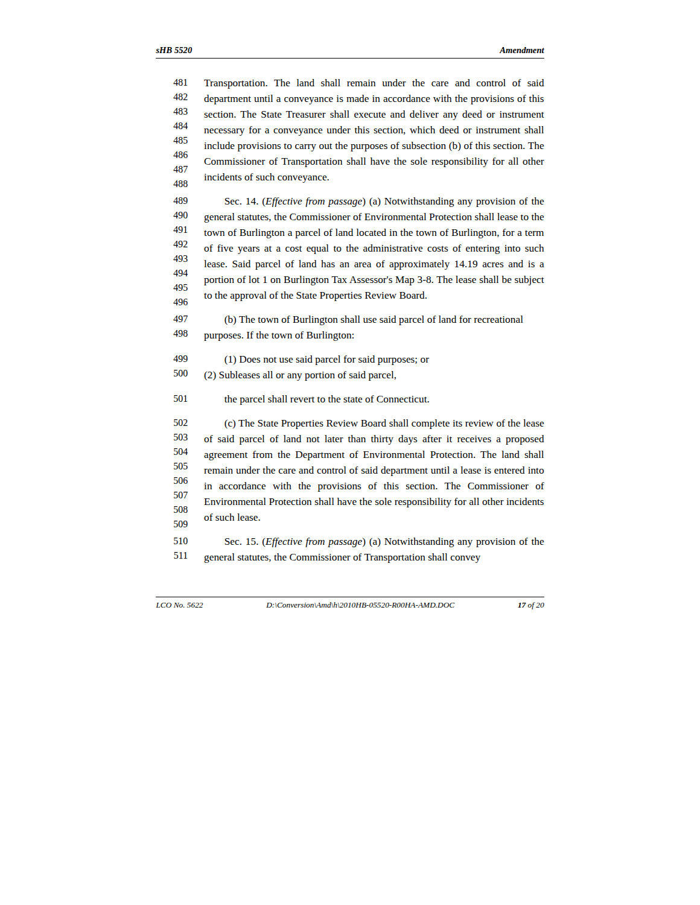sHB 5520 Amendment
481 482 483 484 485 486 487 488
Transportation. The land shall remain under the care and control of said department until a conveyance is made in accordance with the provisions of this section. The State Treasurer shall execute and deliver any deed or instrument necessary for a conveyance under this section, which deed or instrument shall include provisions to carry out the purposes of subsection (b) of this section. The Commissioner of Transportation shall have the sole responsibility for all other incidents of such conveyance.
489 490 491 492 493 494 495 496
Sec. 14. (Effective from passage) (a) Notwithstanding any provision of the general statutes, the Commissioner of Environmental Protection shall lease to the town of Burlington a parcel of land located in the town of Burlington, for a term of five years at a cost equal to the administrative costs of entering into such lease. Said parcel of land has an area of approximately 14.19 acres and is a portion of lot 1 on Burlington Tax Assessor's Map 3-8. The lease shall be subject to the approval of the State Properties Review Board.
497 498
(b) The town of Burlington shall use said parcel of land for recreational purposes. If the town of Burlington:
499 500
(1) Does not use said parcel for said purposes; or
(2) Subleases all or any portion of said parcel,
501
the parcel shall revert to the state of Connecticut.
502 503 504 505 506 507 508 509
(c) The State Properties Review Board shall complete its review of the lease of said parcel of land not later than thirty days after it receives a proposed agreement from the Department of Environmental Protection. The land shall remain under the care and control of said department until a lease is entered into in accordance with the provisions of this section. The Commissioner of Environmental Protection shall have the sole responsibility for all other incidents of such lease.
510 511
Sec. 15. (Effective from passage) (a) Notwithstanding any provision of the general statutes, the Commissioner of Transportation shall convey
LCO No. 5622 D:\Conversion\Amd\h\2010HB-05520-R00HA-AMD.DOC 17 of 20